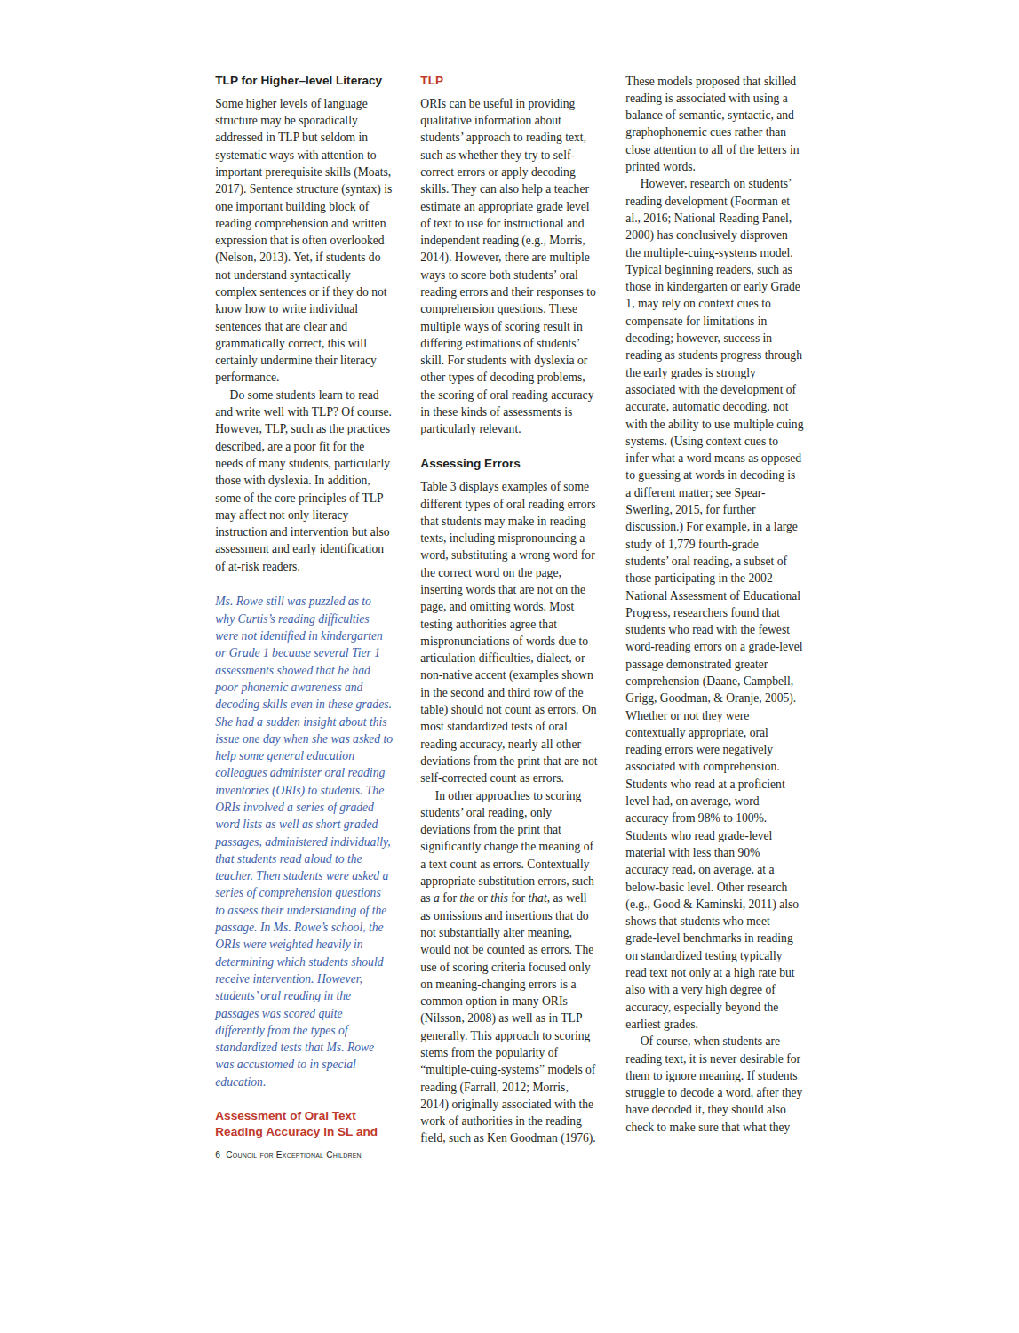TLP for Higher–level Literacy
Some higher levels of language structure may be sporadically addressed in TLP but seldom in systematic ways with attention to important prerequisite skills (Moats, 2017). Sentence structure (syntax) is one important building block of reading comprehension and written expression that is often overlooked (Nelson, 2013). Yet, if students do not understand syntactically complex sentences or if they do not know how to write individual sentences that are clear and grammatically correct, this will certainly undermine their literacy performance.
Do some students learn to read and write well with TLP? Of course. However, TLP, such as the practices described, are a poor fit for the needs of many students, particularly those with dyslexia. In addition, some of the core principles of TLP may affect not only literacy instruction and intervention but also assessment and early identification of at-risk readers.
Ms. Rowe still was puzzled as to why Curtis’s reading difficulties were not identified in kindergarten or Grade 1 because several Tier 1 assessments showed that he had poor phonemic awareness and decoding skills even in these grades. She had a sudden insight about this issue one day when she was asked to help some general education colleagues administer oral reading inventories (ORIs) to students. The ORIs involved a series of graded word lists as well as short graded passages, administered individually, that students read aloud to the teacher. Then students were asked a series of comprehension questions to assess their understanding of the passage. In Ms. Rowe’s school, the ORIs were weighted heavily in determining which students should receive intervention. However, students’ oral reading in the passages was scored quite differently from the types of standardized tests that Ms. Rowe was accustomed to in special education.
Assessment of Oral Text Reading Accuracy in SL and TLP
ORIs can be useful in providing qualitative information about students’ approach to reading text, such as whether they try to self-correct errors or apply decoding skills. They can also help a teacher estimate an appropriate grade level of text to use for instructional and independent reading (e.g., Morris, 2014). However, there are multiple ways to score both students’ oral reading errors and their responses to comprehension questions. These multiple ways of scoring result in differing estimations of students’ skill. For students with dyslexia or other types of decoding problems, the scoring of oral reading accuracy in these kinds of assessments is particularly relevant.
Assessing Errors
Table 3 displays examples of some different types of oral reading errors that students may make in reading texts, including mispronouncing a word, substituting a wrong word for the correct word on the page, inserting words that are not on the page, and omitting words. Most testing authorities agree that mispronunciations of words due to articulation difficulties, dialect, or non-native accent (examples shown in the second and third row of the table) should not count as errors. On most standardized tests of oral reading accuracy, nearly all other deviations from the print that are not self-corrected count as errors.
In other approaches to scoring students’ oral reading, only deviations from the print that significantly change the meaning of a text count as errors. Contextually appropriate substitution errors, such as a for the or this for that, as well as omissions and insertions that do not substantially alter meaning, would not be counted as errors. The use of scoring criteria focused only on meaning-changing errors is a common option in many ORIs (Nilsson, 2008) as well as in TLP generally. This approach to scoring stems from the popularity of “multiple-cuing-systems” models of reading (Farrall, 2012; Morris, 2014) originally associated with the work of authorities in the reading field, such as Ken Goodman (1976). These models proposed that skilled reading is associated with using a balance of semantic, syntactic, and graphophonemic cues rather than close attention to all of the letters in printed words.
However, research on students’ reading development (Foorman et al., 2016; National Reading Panel, 2000) has conclusively disproven the multiple-cuing-systems model. Typical beginning readers, such as those in kindergarten or early Grade 1, may rely on context cues to compensate for limitations in decoding; however, success in reading as students progress through the early grades is strongly associated with the development of accurate, automatic decoding, not with the ability to use multiple cuing systems. (Using context cues to infer what a word means as opposed to guessing at words in decoding is a different matter; see Spear-Swerling, 2015, for further discussion.) For example, in a large study of 1,779 fourth-grade students’ oral reading, a subset of those participating in the 2002 National Assessment of Educational Progress, researchers found that students who read with the fewest word-reading errors on a grade-level passage demonstrated greater comprehension (Daane, Campbell, Grigg, Goodman, & Oranje, 2005). Whether or not they were contextually appropriate, oral reading errors were negatively associated with comprehension. Students who read at a proficient level had, on average, word accuracy from 98% to 100%. Students who read grade-level material with less than 90% accuracy read, on average, at a below-basic level. Other research (e.g., Good & Kaminski, 2011) also shows that students who meet grade-level benchmarks in reading on standardized testing typically read text not only at a high rate but also with a very high degree of accuracy, especially beyond the earliest grades.
Of course, when students are reading text, it is never desirable for them to ignore meaning. If students struggle to decode a word, after they have decoded it, they should also check to make sure that what they
6 Council for Exceptional Children